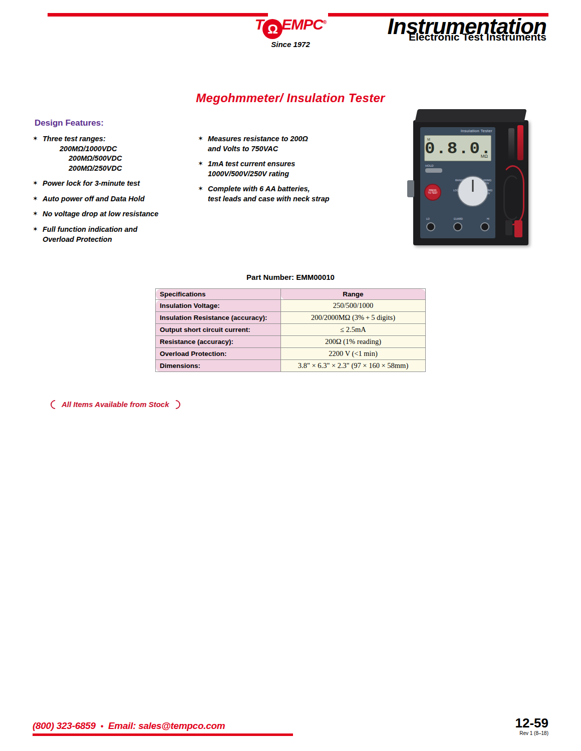Instrumentation
TΩEMPC®
Since 1972
Electronic Test Instruments
Megohmmeter/ Insulation Tester
Design Features:
Three test ranges: 200MΩ/1000VDC 200MΩ/500VDC 200MΩ/250VDC
Power lock for 3-minute test
Auto power off and Data Hold
No voltage drop at low resistance
Full function indication and
Overload Protection
Measures resistance to 200Ω
and Volts to 750VAC
1mA test current ensures
1000V/500V/250V rating
Complete with 6 AA batteries,
test leads and case with neck strap
Insulation Tester
M
0.8.0.
MΩ
HOLD
PRESS
TO TEST
RANGE LOCK 200MΩ
250V 200MΩ
500V
LO GUARD HI
Part Number: EMM00010
| Specifications | Range |
| --- | --- |
| Insulation Voltage: | 250/500/1000 |
| Insulation Resistance (accuracy): | 200/2000MΩ (3% + 5 digits) |
| Output short circuit current: | ≤ 2.5mA |
| Resistance (accuracy): | 200Ω (1% reading) |
| Overload Protection: | 2200 V (<1 min) |
| Dimensions: | 3.8" × 6.3" × 2.3" (97 × 160 × 58mm) |
All Items Available from Stock
(800) 323-6859 • Email: sales@tempco.com
12-59
Rev 1 (8–18)